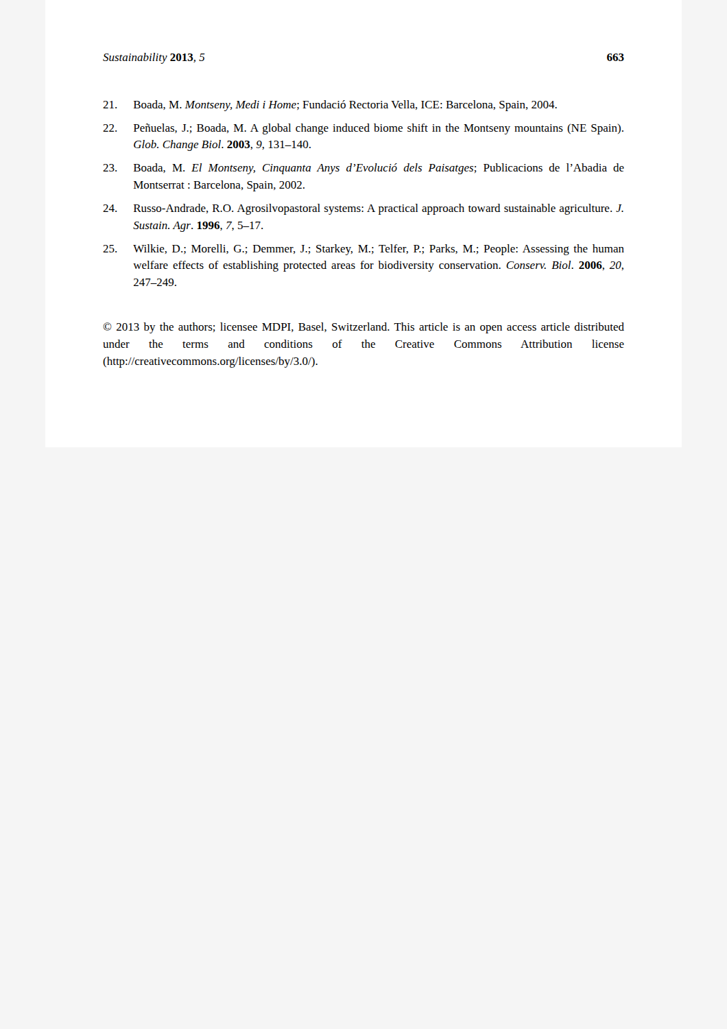Sustainability 2013, 5
663
21. Boada, M. Montseny, Medi i Home; Fundació Rectoria Vella, ICE: Barcelona, Spain, 2004.
22. Peñuelas, J.; Boada, M. A global change induced biome shift in the Montseny mountains (NE Spain). Glob. Change Biol. 2003, 9, 131–140.
23. Boada, M. El Montseny, Cinquanta Anys d’Evolució dels Paisatges; Publicacions de l’Abadia de Montserrat : Barcelona, Spain, 2002.
24. Russo-Andrade, R.O. Agrosilvopastoral systems: A practical approach toward sustainable agriculture. J. Sustain. Agr. 1996, 7, 5–17.
25. Wilkie, D.; Morelli, G.; Demmer, J.; Starkey, M.; Telfer, P.; Parks, M.; People: Assessing the human welfare effects of establishing protected areas for biodiversity conservation. Conserv. Biol. 2006, 20, 247–249.
© 2013 by the authors; licensee MDPI, Basel, Switzerland. This article is an open access article distributed under the terms and conditions of the Creative Commons Attribution license (http://creativecommons.org/licenses/by/3.0/).